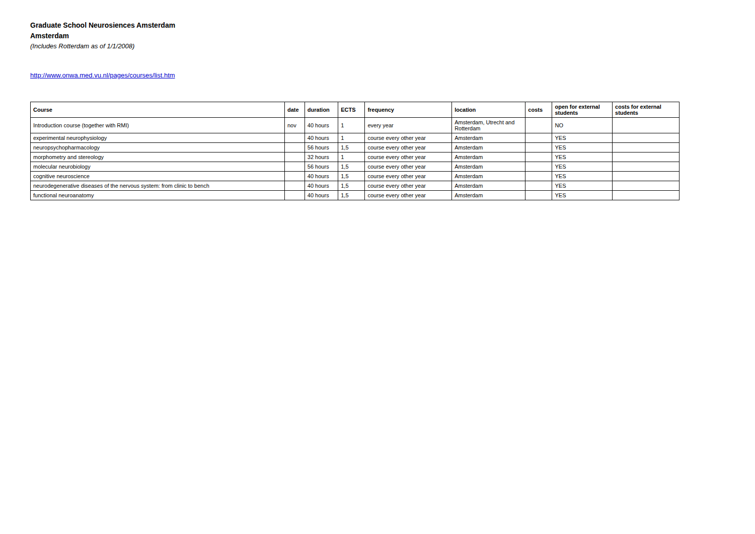Graduate School Neurosiences Amsterdam
Amsterdam
(Includes Rotterdam as of 1/1/2008)
http://www.onwa.med.vu.nl/pages/courses/list.htm
| Course | date | duration | ECTS | frequency | location | costs | open for external students | costs for external students |
| --- | --- | --- | --- | --- | --- | --- | --- | --- |
| Introduction course (together with RMI) | nov | 40 hours | 1 | every year | Amsterdam, Utrecht and Rotterdam | | NO | |
| experimental neurophysiology | | 40 hours | 1 | course every other year | Amsterdam | | YES | |
| neuropsychopharmacology | | 56 hours | 1,5 | course every other year | Amsterdam | | YES | |
| morphometry and stereology | | 32 hours | 1 | course every other year | Amsterdam | | YES | |
| molecular neurobiology | | 56 hours | 1,5 | course every other year | Amsterdam | | YES | |
| cognitive neuroscience | | 40 hours | 1,5 | course every other year | Amsterdam | | YES | |
| neurodegenerative diseases of the nervous system: from clinic to bench | | 40 hours | 1,5 | course every other year | Amsterdam | | YES | |
| functional neuroanatomy | | 40 hours | 1,5 | course every other year | Amsterdam | | YES | |